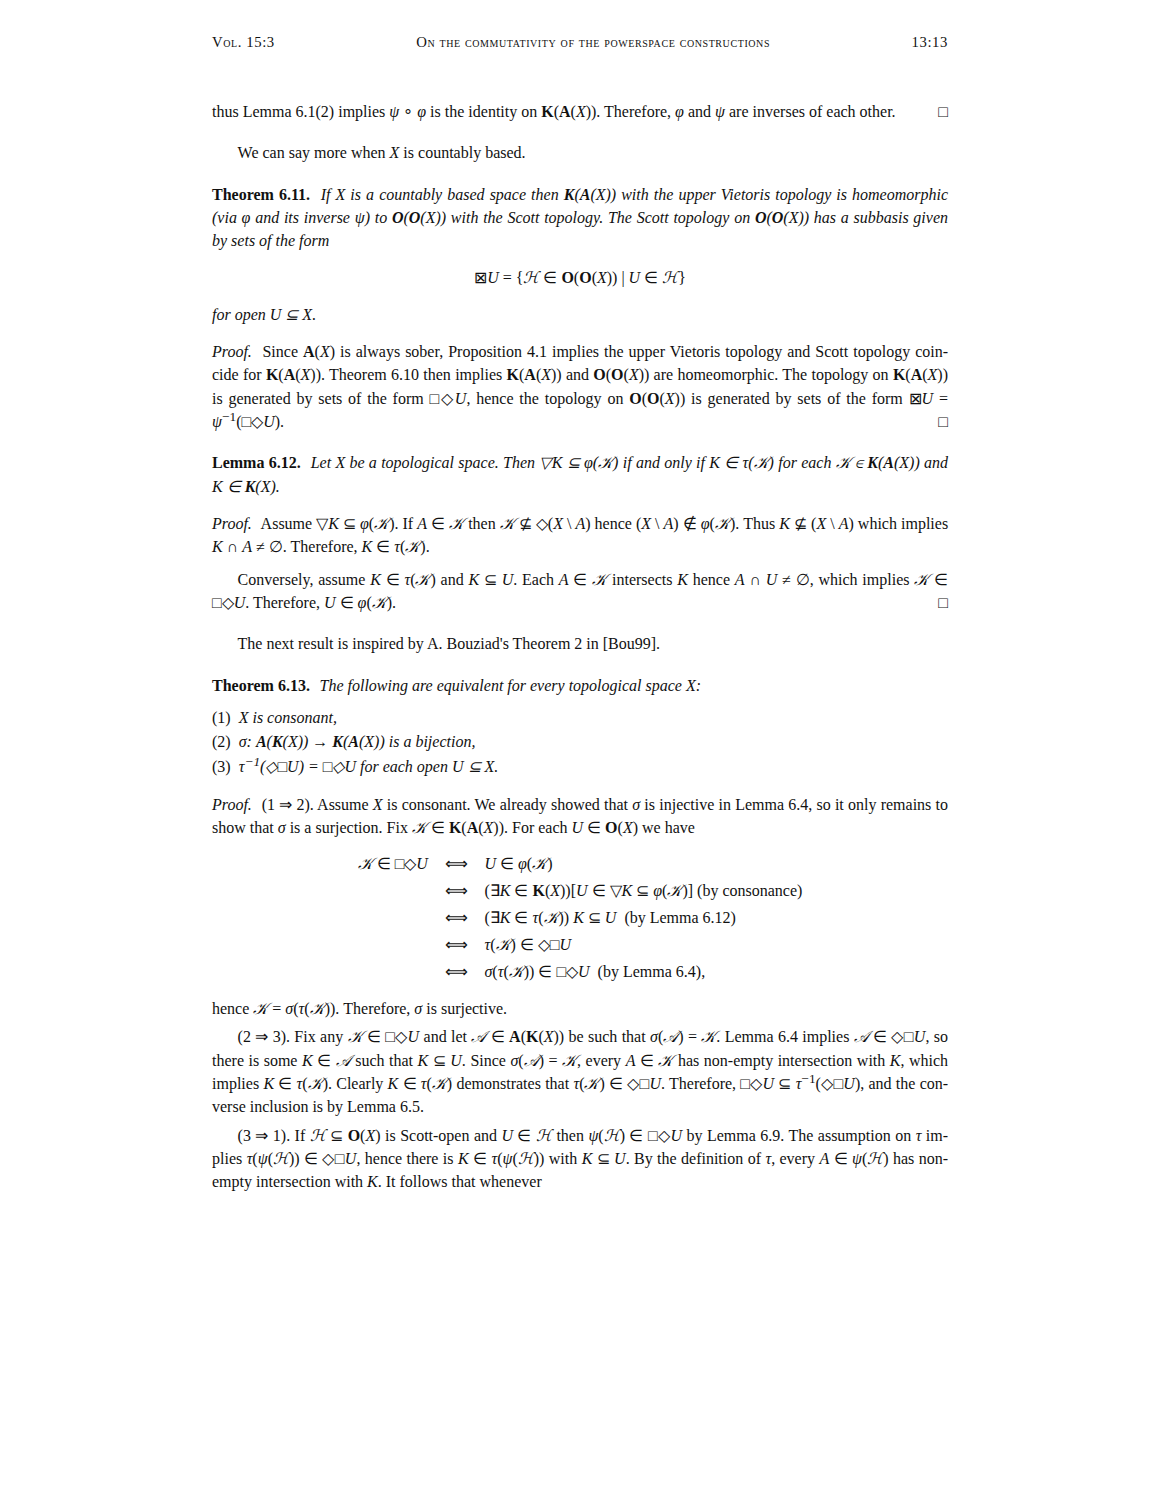Vol. 15:3 On the commutativity of the powerspace constructions 13:13
thus Lemma 6.1(2) implies ψ ∘ φ is the identity on K(A(X)). Therefore, φ and ψ are inverses of each other.
We can say more when X is countably based.
Theorem 6.11. If X is a countably based space then K(A(X)) with the upper Vietoris topology is homeomorphic (via φ and its inverse ψ) to O(O(X)) with the Scott topology. The Scott topology on O(O(X)) has a subbasis given by sets of the form
⊠U = {ℋ ∈ O(O(X)) | U ∈ ℋ}
for open U ⊆ X.
Proof. Since A(X) is always sober, Proposition 4.1 implies the upper Vietoris topology and Scott topology coincide for K(A(X)). Theorem 6.10 then implies K(A(X)) and O(O(X)) are homeomorphic. The topology on K(A(X)) is generated by sets of the form □◇U, hence the topology on O(O(X)) is generated by sets of the form ⊠U = ψ−1(□◇U).
Lemma 6.12. Let X be a topological space. Then ▽K ⊆ φ(𝒦) if and only if K ∈ τ(𝒦) for each 𝒦 ∈ K(A(X)) and K ∈ K(X).
Proof. Assume ▽K ⊆ φ(𝒦). If A ∈ 𝒦 then 𝒦 ⊈ ◇(X \ A) hence (X \ A) ∉ φ(𝒦). Thus K ⊈ (X \ A) which implies K ∩ A ≠ ∅. Therefore, K ∈ τ(𝒦).
Conversely, assume K ∈ τ(𝒦) and K ⊆ U. Each A ∈ 𝒦 intersects K hence A ∩ U ≠ ∅, which implies 𝒦 ∈ □◇U. Therefore, U ∈ φ(𝒦).
The next result is inspired by A. Bouziad's Theorem 2 in [Bou99].
Theorem 6.13. The following are equivalent for every topological space X:
(1) X is consonant,
(2) σ: A(K(X)) → K(A(X)) is a bijection,
(3) τ−1(◇□U) = □◇U for each open U ⊆ X.
Proof. (1 ⇒ 2). Assume X is consonant. We already showed that σ is injective in Lemma 6.4, so it only remains to show that σ is a surjection. Fix 𝒦 ∈ K(A(X)). For each U ∈ O(X) we have
| 𝒦 ∈ □◇ U | ⟺ | U ∈ φ ( 𝒦 ) |
| | ⟺ | (∃ K ∈ K ( X ))[ U ∈ ▽ K ⊆ φ ( 𝒦 )] (by consonance) |
| | ⟺ | (∃ K ∈ τ ( 𝒦 )) K ⊆ U (by Lemma 6.12) |
| | ⟺ | τ ( 𝒦 ) ∈ ◇□ U |
| | ⟺ | σ ( τ ( 𝒦 )) ∈ □◇ U (by Lemma 6.4), |
hence 𝒦 = σ(τ(𝒦)). Therefore, σ is surjective.
(2 ⇒ 3). Fix any 𝒦 ∈ □◇U and let 𝒜 ∈ A(K(X)) be such that σ(𝒜) = 𝒦. Lemma 6.4 implies 𝒜 ∈ ◇□U, so there is some K ∈ 𝒜 such that K ⊆ U. Since σ(𝒜) = 𝒦, every A ∈ 𝒦 has non-empty intersection with K, which implies K ∈ τ(𝒦). Clearly K ∈ τ(𝒦) demonstrates that τ(𝒦) ∈ ◇□U. Therefore, □◇U ⊆ τ−1(◇□U), and the converse inclusion is by Lemma 6.5.
(3 ⇒ 1). If ℋ ⊆ O(X) is Scott-open and U ∈ ℋ then ψ(ℋ) ∈ □◇U by Lemma 6.9. The assumption on τ implies τ(ψ(ℋ)) ∈ ◇□U, hence there is K ∈ τ(ψ(ℋ)) with K ⊆ U. By the definition of τ, every A ∈ ψ(ℋ) has non-empty intersection with K. It follows that whenever